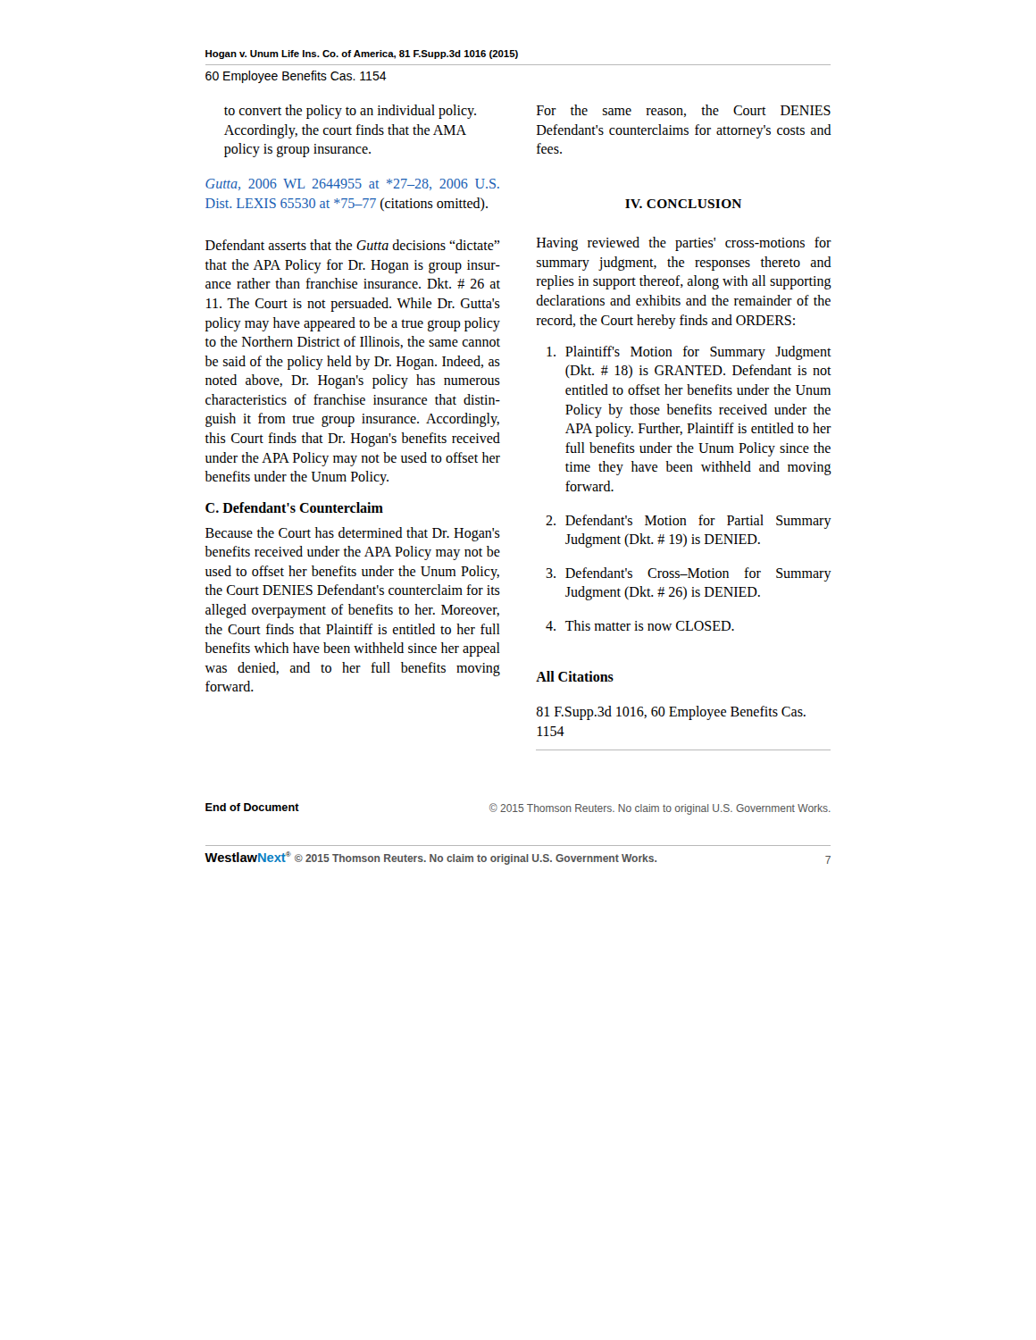Hogan v. Unum Life Ins. Co. of America, 81 F.Supp.3d 1016 (2015)
60 Employee Benefits Cas. 1154
to convert the policy to an individual policy. Accordingly, the court finds that the AMA policy is group insurance.
Gutta, 2006 WL 2644955 at *27–28, 2006 U.S. Dist. LEXIS 65530 at *75–77 (citations omitted).
Defendant asserts that the Gutta decisions “dictate” that the APA Policy for Dr. Hogan is group insurance rather than franchise insurance. Dkt. # 26 at 11. The Court is not persuaded. While Dr. Gutta's policy may have appeared to be a true group policy to the Northern District of Illinois, the same cannot be said of the policy held by Dr. Hogan. Indeed, as noted above, Dr. Hogan's policy has numerous characteristics of franchise insurance that distinguish it from true group insurance. Accordingly, this Court finds that Dr. Hogan's benefits received under the APA Policy may not be used to offset her benefits under the Unum Policy.
C. Defendant's Counterclaim
Because the Court has determined that Dr. Hogan's benefits received under the APA Policy may not be used to offset her benefits under the Unum Policy, the Court DENIES Defendant's counterclaim for its alleged overpayment of benefits to her. Moreover, the Court finds that Plaintiff is entitled to her full benefits which have been withheld since her appeal was denied, and to her full benefits moving forward.
For the same reason, the Court DENIES Defendant's counterclaims for attorney's costs and fees.
IV. CONCLUSION
Having reviewed the parties' cross-motions for summary judgment, the responses thereto and replies in support thereof, along with all supporting declarations and exhibits and the remainder of the record, the Court hereby finds and ORDERS:
Plaintiff's Motion for Summary Judgment (Dkt. # 18) is GRANTED. Defendant is not entitled to offset her benefits under the Unum Policy by those benefits received under the APA policy. Further, Plaintiff is entitled to her full benefits under the Unum Policy since the time they have been withheld and moving forward.
Defendant's Motion for Partial Summary Judgment (Dkt. # 19) is DENIED.
Defendant's Cross–Motion for Summary Judgment (Dkt. # 26) is DENIED.
This matter is now CLOSED.
All Citations
81 F.Supp.3d 1016, 60 Employee Benefits Cas. 1154
End of Document
© 2015 Thomson Reuters. No claim to original U.S. Government Works.
WestlawNext® © 2015 Thomson Reuters. No claim to original U.S. Government Works.
7